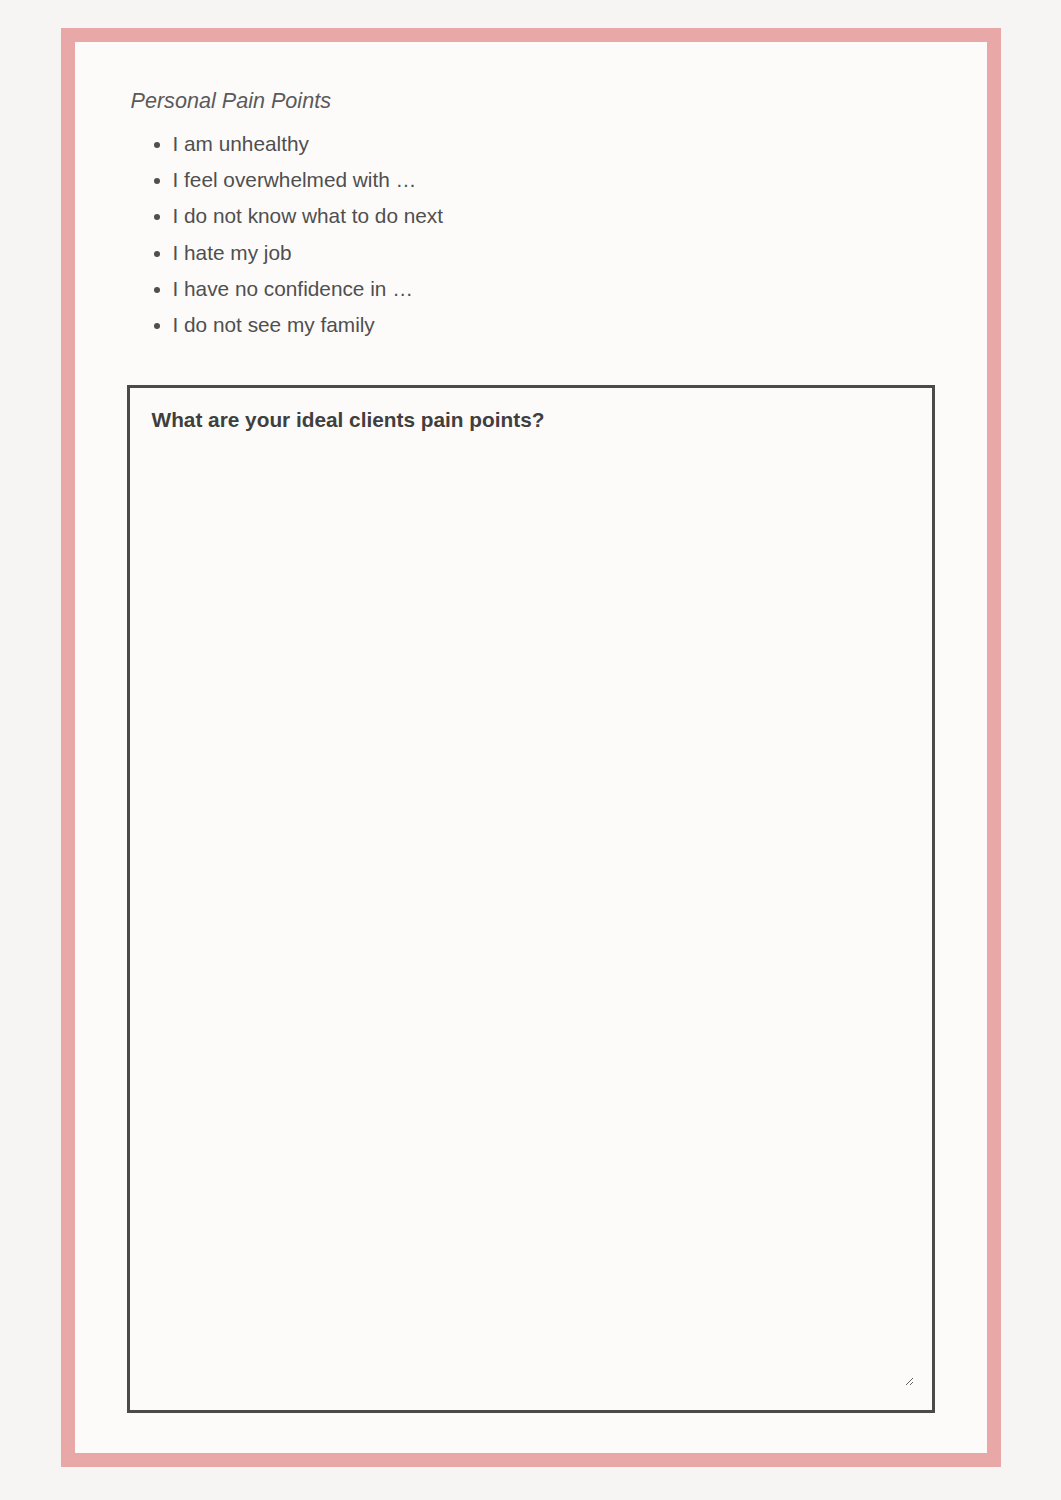Personal Pain Points
I am unhealthy
I feel overwhelmed with …
I do not know what to do next
I hate my job
I have no confidence in …
I do not see my family
What are your ideal clients pain points?